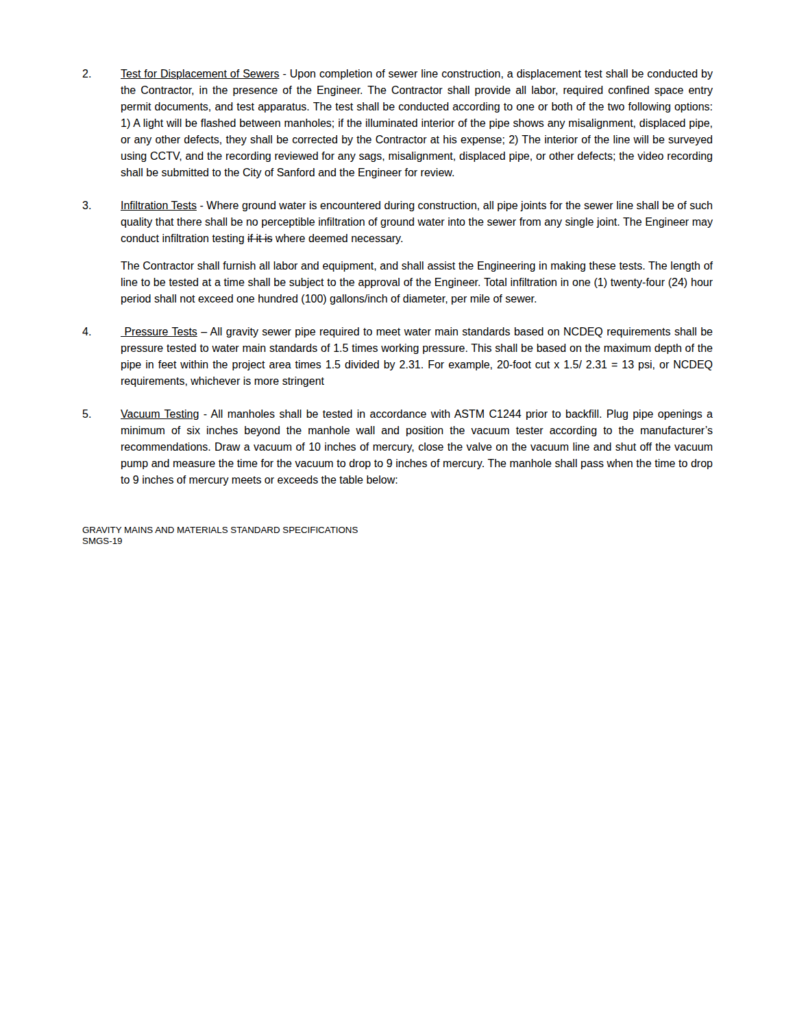2.
Test for Displacement of Sewers - Upon completion of sewer line construction, a displacement test shall be conducted by the Contractor, in the presence of the Engineer. The Contractor shall provide all labor, required confined space entry permit documents, and test apparatus. The test shall be conducted according to one or both of the two following options: 1) A light will be flashed between manholes; if the illuminated interior of the pipe shows any misalignment, displaced pipe, or any other defects, they shall be corrected by the Contractor at his expense; 2) The interior of the line will be surveyed using CCTV, and the recording reviewed for any sags, misalignment, displaced pipe, or other defects; the video recording shall be submitted to the City of Sanford and the Engineer for review.
3.
Infiltration Tests - Where ground water is encountered during construction, all pipe joints for the sewer line shall be of such quality that there shall be no perceptible infiltration of ground water into the sewer from any single joint. The Engineer may conduct infiltration testing if it is where deemed necessary.
The Contractor shall furnish all labor and equipment, and shall assist the Engineering in making these tests. The length of line to be tested at a time shall be subject to the approval of the Engineer. Total infiltration in one (1) twenty-four (24) hour period shall not exceed one hundred (100) gallons/inch of diameter, per mile of sewer.
4.
Pressure Tests – All gravity sewer pipe required to meet water main standards based on NCDEQ requirements shall be pressure tested to water main standards of 1.5 times working pressure. This shall be based on the maximum depth of the pipe in feet within the project area times 1.5 divided by 2.31. For example, 20-foot cut x 1.5/ 2.31 = 13 psi, or NCDEQ requirements, whichever is more stringent
5.
Vacuum Testing - All manholes shall be tested in accordance with ASTM C1244 prior to backfill. Plug pipe openings a minimum of six inches beyond the manhole wall and position the vacuum tester according to the manufacturer’s recommendations. Draw a vacuum of 10 inches of mercury, close the valve on the vacuum line and shut off the vacuum pump and measure the time for the vacuum to drop to 9 inches of mercury. The manhole shall pass when the time to drop to 9 inches of mercury meets or exceeds the table below:
GRAVITY MAINS AND MATERIALS STANDARD SPECIFICATIONS
SMGS-19